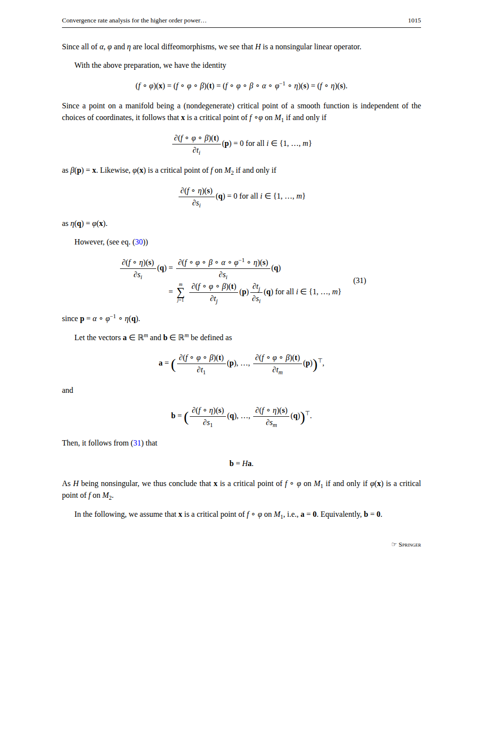Convergence rate analysis for the higher order power… 1015
Since all of α, φ and η are local diffeomorphisms, we see that H is a nonsingular linear operator.
With the above preparation, we have the identity
(f ∘ φ)(x) = (f ∘ φ ∘ β)(t) = (f ∘ φ ∘ β ∘ α ∘ φ−1 ∘ η)(s) = (f ∘ η)(s).
Since a point on a manifold being a (nondegenerate) critical point of a smooth function is independent of the choices of coordinates, it follows that x is a critical point of f ∘φ on M1 if and only if
∂(f ∘ φ ∘ β)(t)∂ti(p) = 0 for all i ∈ {1, …, m}
as β(p) = x. Likewise, φ(x) is a critical point of f on M2 if and only if
∂(f ∘ η)(s)∂si(q) = 0 for all i ∈ {1, …, m}
as η(q) = φ(x).
However, (see eq. (30))
∂(f ∘ η)(s)∂si(q) = ∂(f ∘ φ ∘ β ∘ α ∘ φ−1 ∘ η)(s)∂si(q) = m∑j=1 ∂(f ∘ φ ∘ β)(t)∂tj(p)∂tj∂si(q) for all i ∈ {1, …, m}
(31)
since p = α ∘ φ−1 ∘ η(q).
Let the vectors a ∈ ℝm and b ∈ ℝm be defined as
a = (∂(f ∘ φ ∘ β)(t)∂t1(p), …, ∂(f ∘ φ ∘ β)(t)∂tm(p))⊤,
and
b = (∂(f ∘ η)(s)∂s1(q), …, ∂(f ∘ η)(s)∂sm(q))⊤.
Then, it follows from (31) that
b = Ha.
As H being nonsingular, we thus conclude that x is a critical point of f ∘ φ on M1 if and only if φ(x) is a critical point of f on M2.
In the following, we assume that x is a critical point of f ∘ φ on M1, i.e., a = 0. Equivalently, b = 0.
☞ Springer